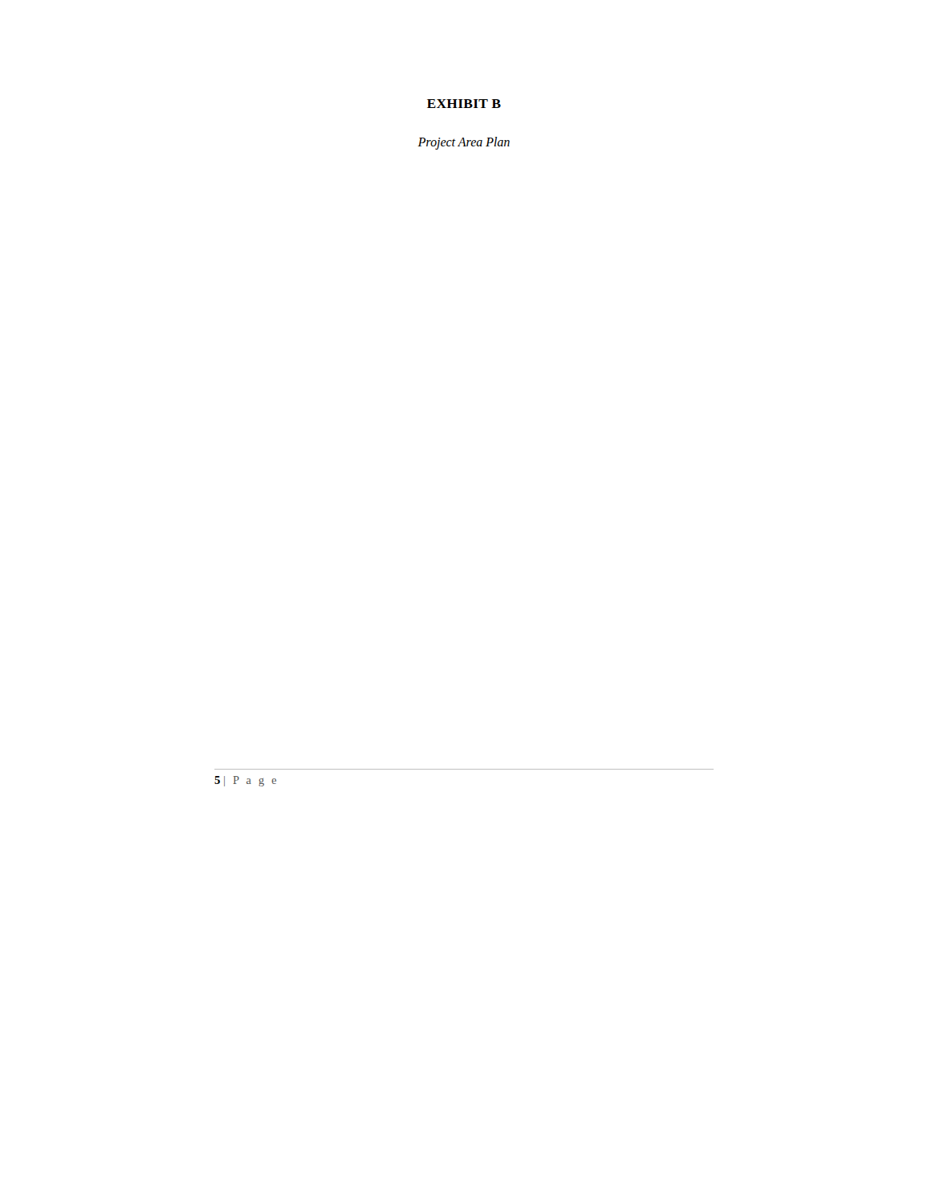EXHIBIT B
Project Area Plan
5 | P a g e